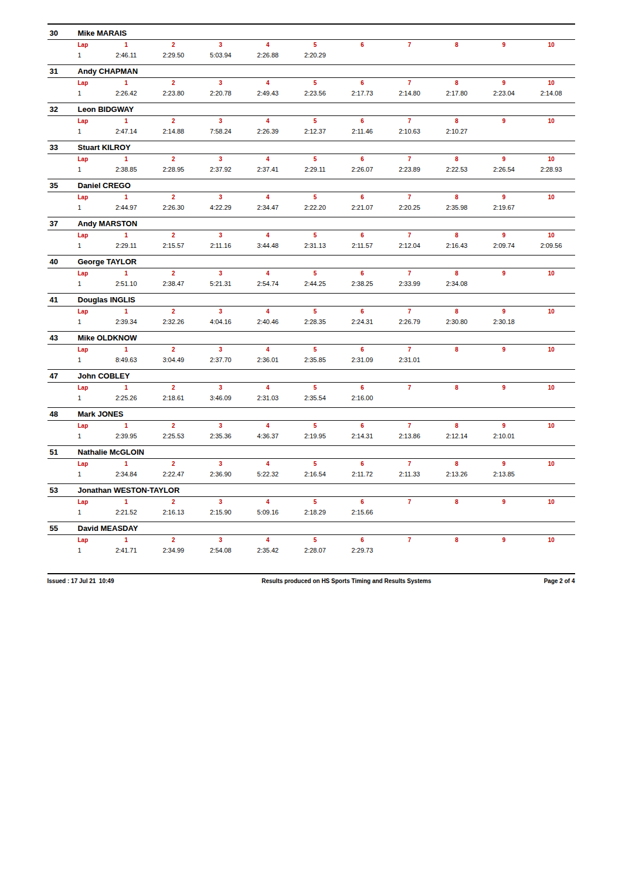| 30 | Mike MARAIS |
| | Lap | 1 | 2 | 3 | 4 | 5 | 6 | 7 | 8 | 9 | 10 |
| | 1 | 2:46.11 | 2:29.50 | 5:03.94 | 2:26.88 | 2:20.29 | | | | | |
| 31 | Andy CHAPMAN |
| | Lap | 1 | 2 | 3 | 4 | 5 | 6 | 7 | 8 | 9 | 10 |
| | 1 | 2:26.42 | 2:23.80 | 2:20.78 | 2:49.43 | 2:23.56 | 2:17.73 | 2:14.80 | 2:17.80 | 2:23.04 | 2:14.08 |
| 32 | Leon BIDGWAY |
| | Lap | 1 | 2 | 3 | 4 | 5 | 6 | 7 | 8 | 9 | 10 |
| | 1 | 2:47.14 | 2:14.88 | 7:58.24 | 2:26.39 | 2:12.37 | 2:11.46 | 2:10.63 | 2:10.27 | | |
| 33 | Stuart KILROY |
| | Lap | 1 | 2 | 3 | 4 | 5 | 6 | 7 | 8 | 9 | 10 |
| | 1 | 2:38.85 | 2:28.95 | 2:37.92 | 2:37.41 | 2:29.11 | 2:26.07 | 2:23.89 | 2:22.53 | 2:26.54 | 2:28.93 |
| 35 | Daniel CREGO |
| | Lap | 1 | 2 | 3 | 4 | 5 | 6 | 7 | 8 | 9 | 10 |
| | 1 | 2:44.97 | 2:26.30 | 4:22.29 | 2:34.47 | 2:22.20 | 2:21.07 | 2:20.25 | 2:35.98 | 2:19.67 | |
| 37 | Andy MARSTON |
| | Lap | 1 | 2 | 3 | 4 | 5 | 6 | 7 | 8 | 9 | 10 |
| | 1 | 2:29.11 | 2:15.57 | 2:11.16 | 3:44.48 | 2:31.13 | 2:11.57 | 2:12.04 | 2:16.43 | 2:09.74 | 2:09.56 |
| 40 | George TAYLOR |
| | Lap | 1 | 2 | 3 | 4 | 5 | 6 | 7 | 8 | 9 | 10 |
| | 1 | 2:51.10 | 2:38.47 | 5:21.31 | 2:54.74 | 2:44.25 | 2:38.25 | 2:33.99 | 2:34.08 | | |
| 41 | Douglas INGLIS |
| | Lap | 1 | 2 | 3 | 4 | 5 | 6 | 7 | 8 | 9 | 10 |
| | 1 | 2:39.34 | 2:32.26 | 4:04.16 | 2:40.46 | 2:28.35 | 2:24.31 | 2:26.79 | 2:30.80 | 2:30.18 | |
| 43 | Mike OLDKNOW |
| | Lap | 1 | 2 | 3 | 4 | 5 | 6 | 7 | 8 | 9 | 10 |
| | 1 | 8:49.63 | 3:04.49 | 2:37.70 | 2:36.01 | 2:35.85 | 2:31.09 | 2:31.01 | | | |
| 47 | John COBLEY |
| | Lap | 1 | 2 | 3 | 4 | 5 | 6 | 7 | 8 | 9 | 10 |
| | 1 | 2:25.26 | 2:18.61 | 3:46.09 | 2:31.03 | 2:35.54 | 2:16.00 | | | | |
| 48 | Mark JONES |
| | Lap | 1 | 2 | 3 | 4 | 5 | 6 | 7 | 8 | 9 | 10 |
| | 1 | 2:39.95 | 2:25.53 | 2:35.36 | 4:36.37 | 2:19.95 | 2:14.31 | 2:13.86 | 2:12.14 | 2:10.01 | |
| 51 | Nathalie McGLOIN |
| | Lap | 1 | 2 | 3 | 4 | 5 | 6 | 7 | 8 | 9 | 10 |
| | 1 | 2:34.84 | 2:22.47 | 2:36.90 | 5:22.32 | 2:16.54 | 2:11.72 | 2:11.33 | 2:13.26 | 2:13.85 | |
| 53 | Jonathan WESTON-TAYLOR |
| | Lap | 1 | 2 | 3 | 4 | 5 | 6 | 7 | 8 | 9 | 10 |
| | 1 | 2:21.52 | 2:16.13 | 2:15.90 | 5:09.16 | 2:18.29 | 2:15.66 | | | | |
| 55 | David MEASDAY |
| | Lap | 1 | 2 | 3 | 4 | 5 | 6 | 7 | 8 | 9 | 10 |
| | 1 | 2:41.71 | 2:34.99 | 2:54.08 | 2:35.42 | 2:28.07 | 2:29.73 | | | | |
| Issued : 17 Jul 21 10:49 | Results produced on HS Sports Timing and Results Systems | Page 2 of 4 |